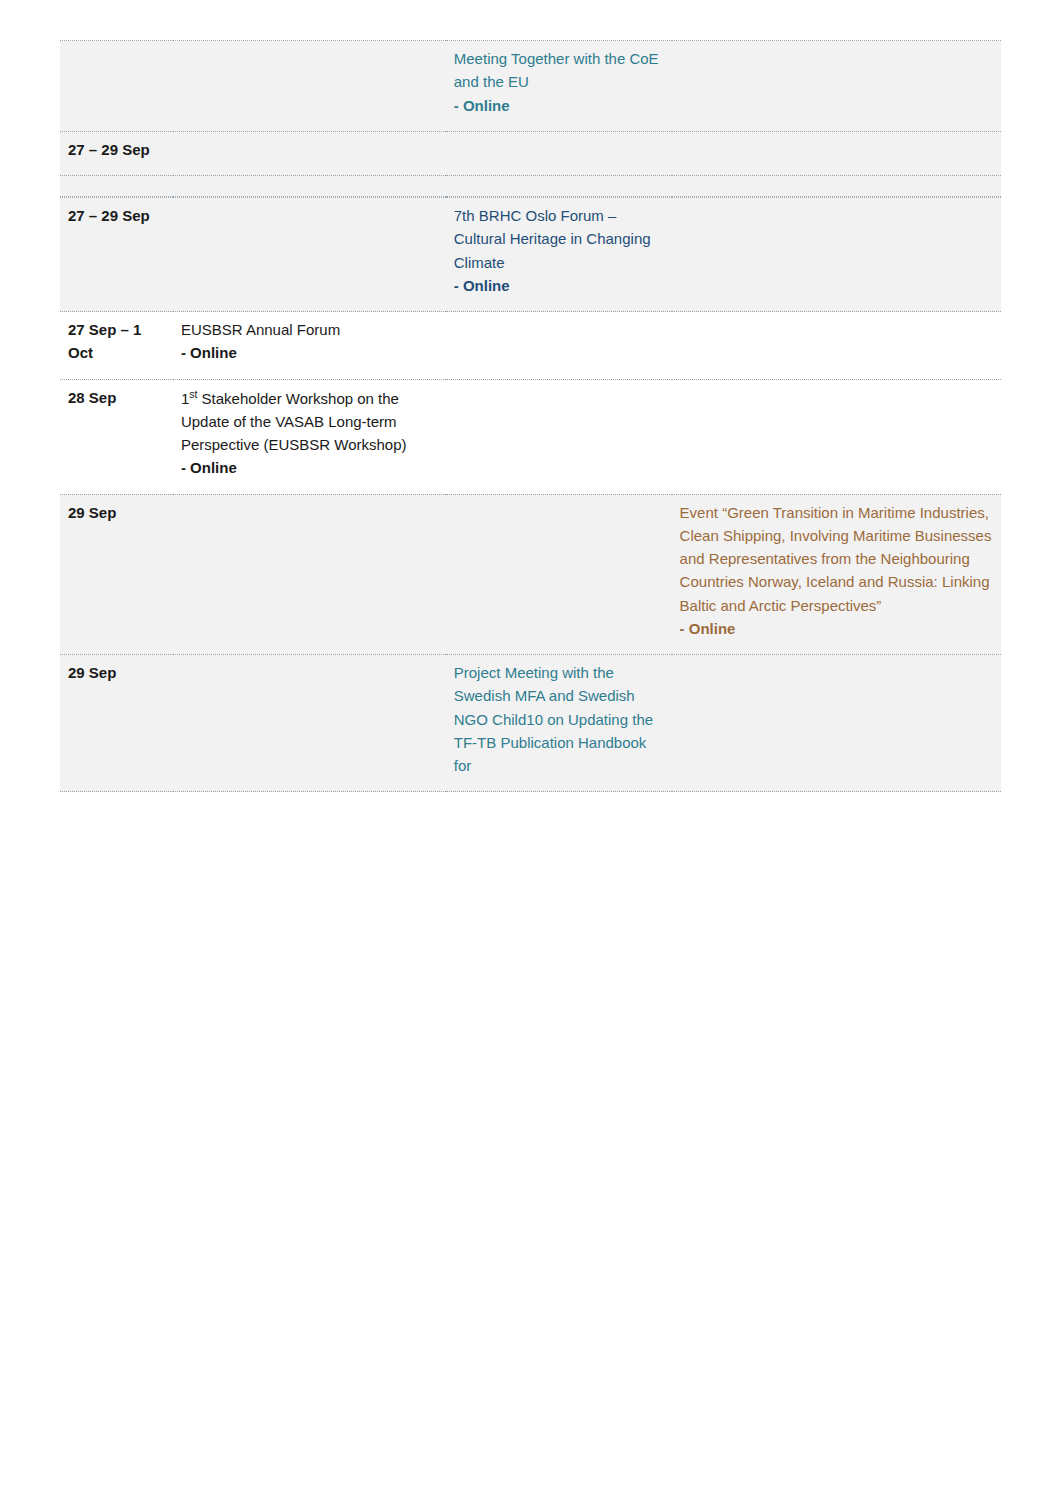| | | Meeting Together with the CoE and the EU - Online | |
| 27 – 29 Sep | | | |
| 27 – 29 Sep | | 7th BRHC Oslo Forum – Cultural Heritage in Changing Climate - Online | |
| 27 Sep – 1 Oct | EUSBSR Annual Forum - Online | | |
| 28 Sep | 1 st Stakeholder Workshop on the Update of the VASAB Long-term Perspective (EUSBSR Workshop) - Online | | |
| 29 Sep | | | Event “Green Transition in Maritime Industries, Clean Shipping, Involving Maritime Businesses and Representatives from the Neighbouring Countries Norway, Iceland and Russia: Linking Baltic and Arctic Perspectives” - Online |
| 29 Sep | | Project Meeting with the Swedish MFA and Swedish NGO Child10 on Updating the TF-TB Publication Handbook for | |